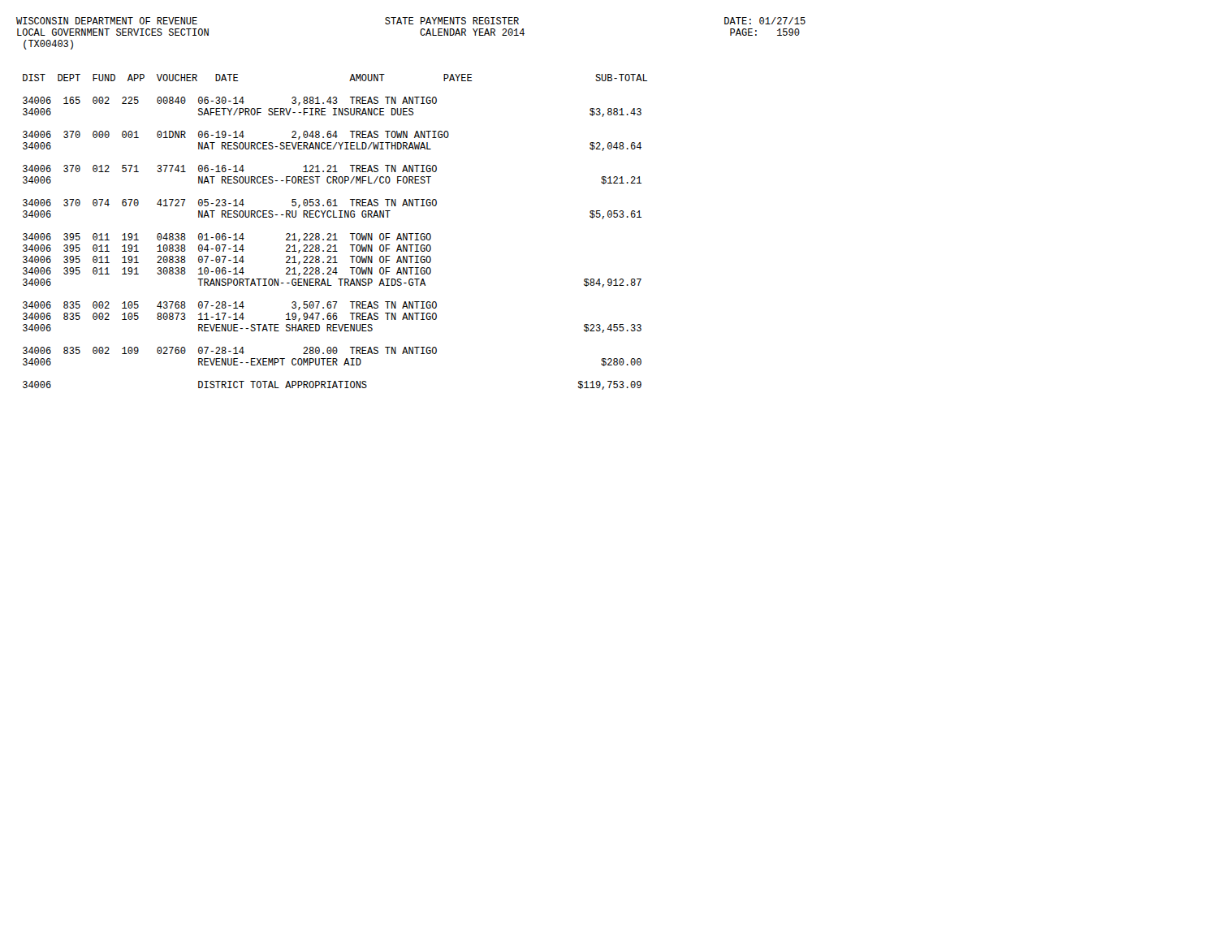WISCONSIN DEPARTMENT OF REVENUE STATE PAYMENTS REGISTER DATE: 01/27/15 LOCAL GOVERNMENT SERVICES SECTION CALENDAR YEAR 2014 PAGE: 1590 (TX00403) DIST DEPT FUND APP VOUCHER DATE AMOUNT PAYEE SUB-TOTAL 34006 165 002 225 00840 06-30-14 3,881.43 TREAS TN ANTIGO 34006 SAFETY/PROF SERV--FIRE INSURANCE DUES $3,881.43 34006 370 000 001 01DNR 06-19-14 2,048.64 TREAS TOWN ANTIGO 34006 NAT RESOURCES-SEVERANCE/YIELD/WITHDRAWAL $2,048.64 34006 370 012 571 37741 06-16-14 121.21 TREAS TN ANTIGO 34006 NAT RESOURCES--FOREST CROP/MFL/CO FOREST $121.21 34006 370 074 670 41727 05-23-14 5,053.61 TREAS TN ANTIGO 34006 NAT RESOURCES--RU RECYCLING GRANT $5,053.61 34006 395 011 191 04838 01-06-14 21,228.21 TOWN OF ANTIGO 34006 395 011 191 10838 04-07-14 21,228.21 TOWN OF ANTIGO 34006 395 011 191 20838 07-07-14 21,228.21 TOWN OF ANTIGO 34006 395 011 191 30838 10-06-14 21,228.24 TOWN OF ANTIGO 34006 TRANSPORTATION--GENERAL TRANSP AIDS-GTA $84,912.87 34006 835 002 105 43768 07-28-14 3,507.67 TREAS TN ANTIGO 34006 835 002 105 80873 11-17-14 19,947.66 TREAS TN ANTIGO 34006 REVENUE--STATE SHARED REVENUES $23,455.33 34006 835 002 109 02760 07-28-14 280.00 TREAS TN ANTIGO 34006 REVENUE--EXEMPT COMPUTER AID $280.00 34006 DISTRICT TOTAL APPROPRIATIONS $119,753.09